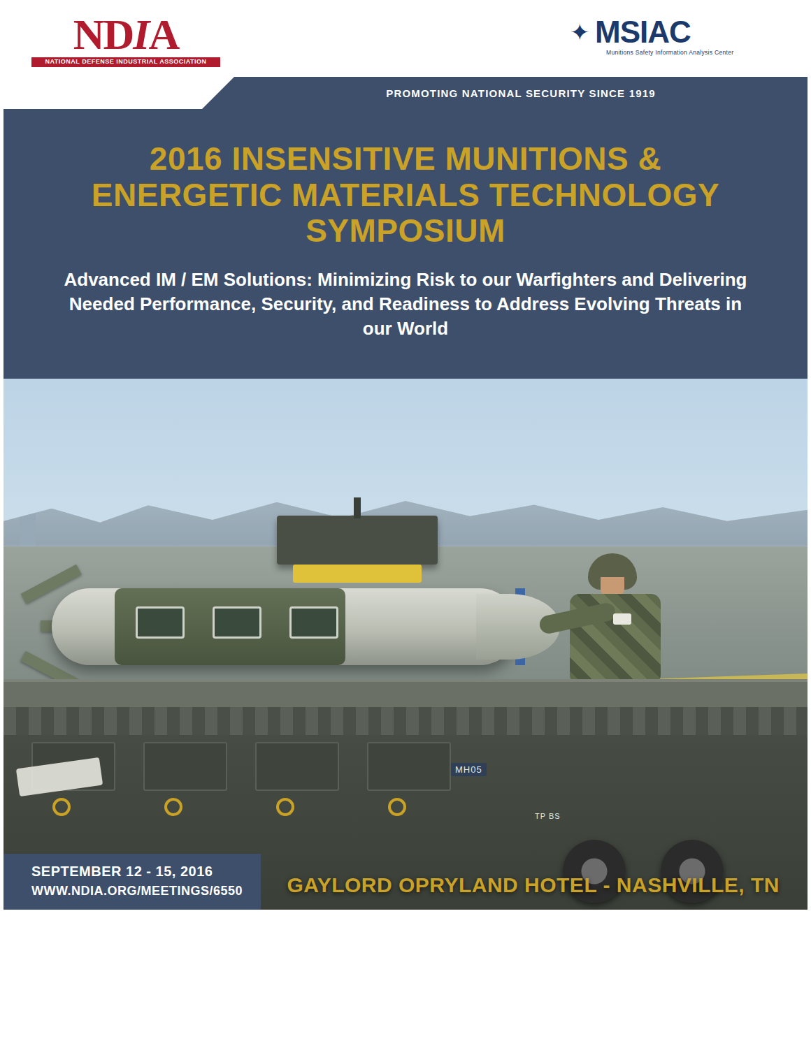NDIA
National Defense Industrial Association
✦ MSIAC
Munitions Safety Information Analysis Center
PROMOTING NATIONAL SECURITY SINCE 1919
2016 Insensitive Munitions & Energetic Materials Technology Symposium
Advanced IM / EM Solutions: Minimizing Risk to our Warfighters and Delivering Needed Performance, Security, and Readiness to Address Evolving Threats in our World
MH05
TP BS
SEPTEMBER 12 - 15, 2016
WWW.NDIA.ORG/MEETINGS/6550
Gaylord Opryland Hotel - Nashville, TN